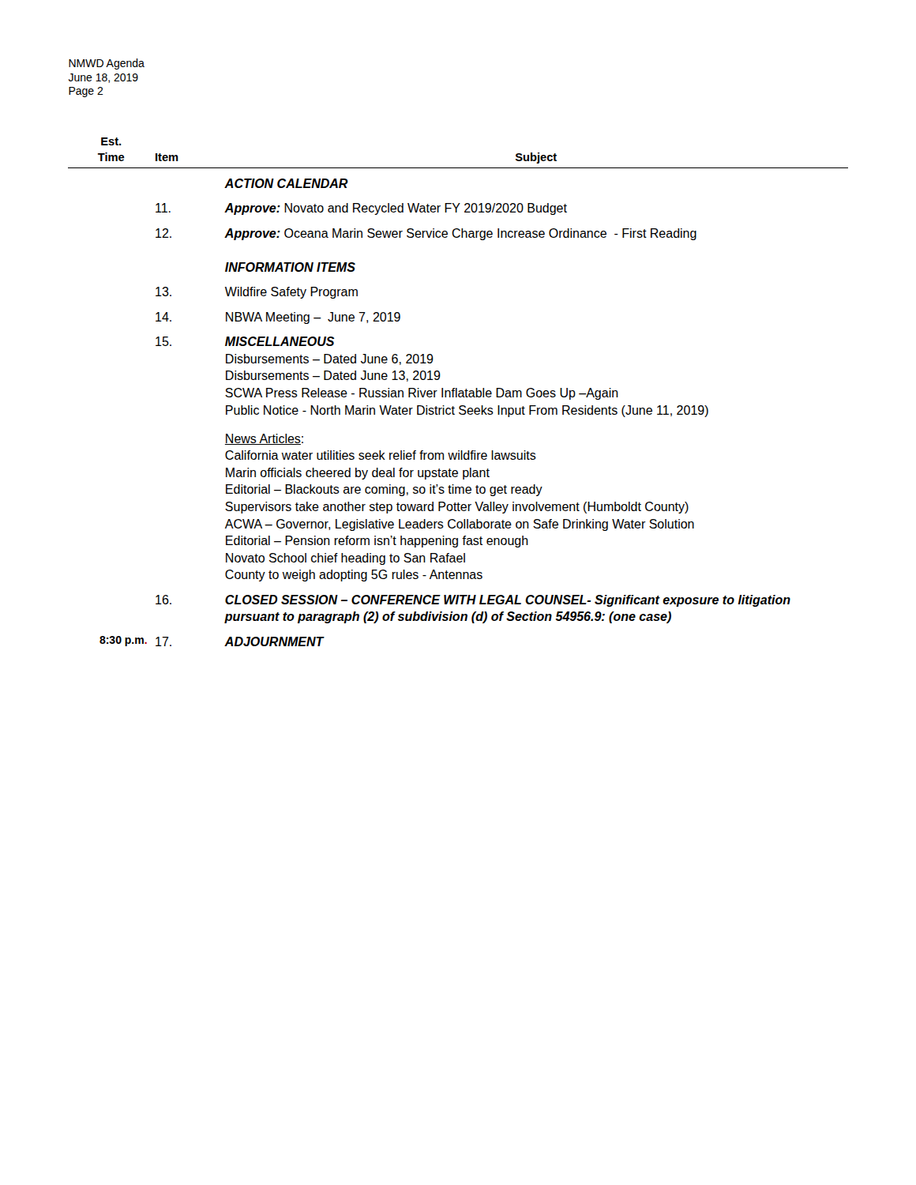NMWD Agenda
June 18, 2019
Page 2
| Est. Time | Item | Subject |
| --- | --- | --- |
| | | ACTION CALENDAR |
| | 11. | Approve: Novato and Recycled Water FY 2019/2020 Budget |
| | 12. | Approve: Oceana Marin Sewer Service Charge Increase Ordinance - First Reading |
| | | INFORMATION ITEMS |
| | 13. | Wildfire Safety Program |
| | 14. | NBWA Meeting – June 7, 2019 |
| | 15. | MISCELLANEOUS Disbursements – Dated June 6, 2019 Disbursements – Dated June 13, 2019 SCWA Press Release - Russian River Inflatable Dam Goes Up –Again Public Notice - North Marin Water District Seeks Input From Residents (June 11, 2019) News Articles : California water utilities seek relief from wildfire lawsuits Marin officials cheered by deal for upstate plant Editorial – Blackouts are coming, so it’s time to get ready Supervisors take another step toward Potter Valley involvement (Humboldt County) ACWA – Governor, Legislative Leaders Collaborate on Safe Drinking Water Solution Editorial – Pension reform isn’t happening fast enough Novato School chief heading to San Rafael County to weigh adopting 5G rules - Antennas |
| | 16. | CLOSED SESSION – CONFERENCE WITH LEGAL COUNSEL- Significant exposure to litigation pursuant to paragraph (2) of subdivision (d) of Section 54956.9: (one case) |
| 8:30 p.m . | 17. | ADJOURNMENT |